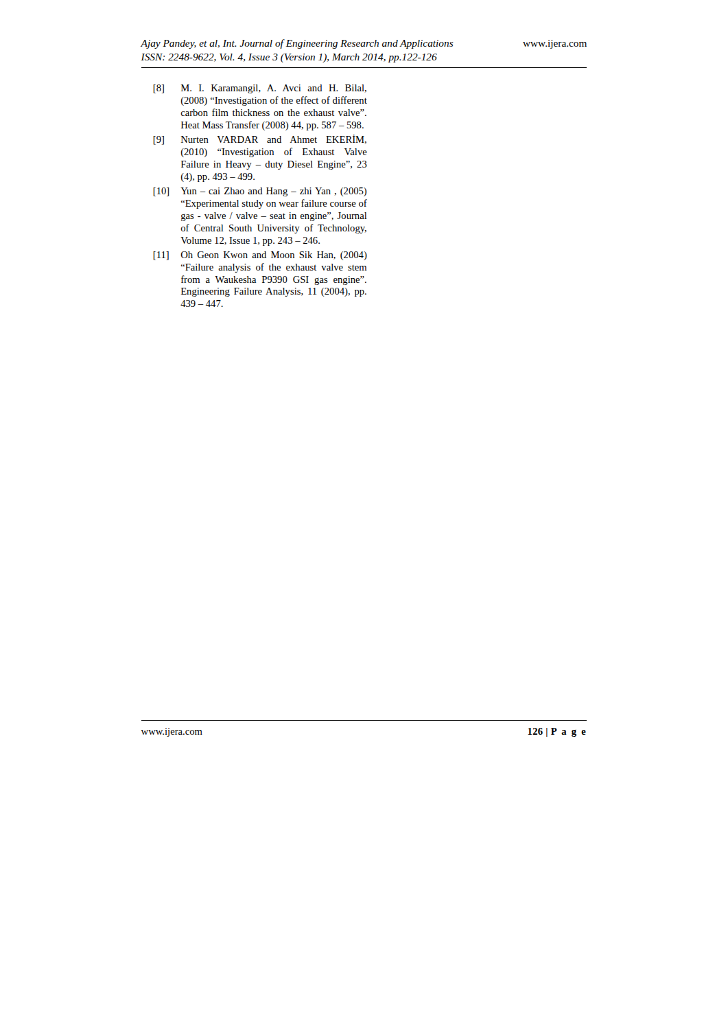Ajay Pandey, et al, Int. Journal of Engineering Research and Applications www.ijera.com
ISSN: 2248-9622, Vol. 4, Issue 3 (Version 1), March 2014, pp.122-126
[8] M. I. Karamangil, A. Avci and H. Bilal, (2008) “Investigation of the effect of different carbon film thickness on the exhaust valve”. Heat Mass Transfer (2008) 44, pp. 587 – 598.
[9] Nurten VARDAR and Ahmet EKERİM, (2010) “Investigation of Exhaust Valve Failure in Heavy – duty Diesel Engine”, 23 (4), pp. 493 – 499.
[10] Yun – cai Zhao and Hang – zhi Yan , (2005) “Experimental study on wear failure course of gas - valve / valve – seat in engine”, Journal of Central South University of Technology, Volume 12, Issue 1, pp. 243 – 246.
[11] Oh Geon Kwon and Moon Sik Han, (2004) “Failure analysis of the exhaust valve stem from a Waukesha P9390 GSI gas engine”. Engineering Failure Analysis, 11 (2004), pp. 439 – 447.
www.ijera.com 126 | P a g e